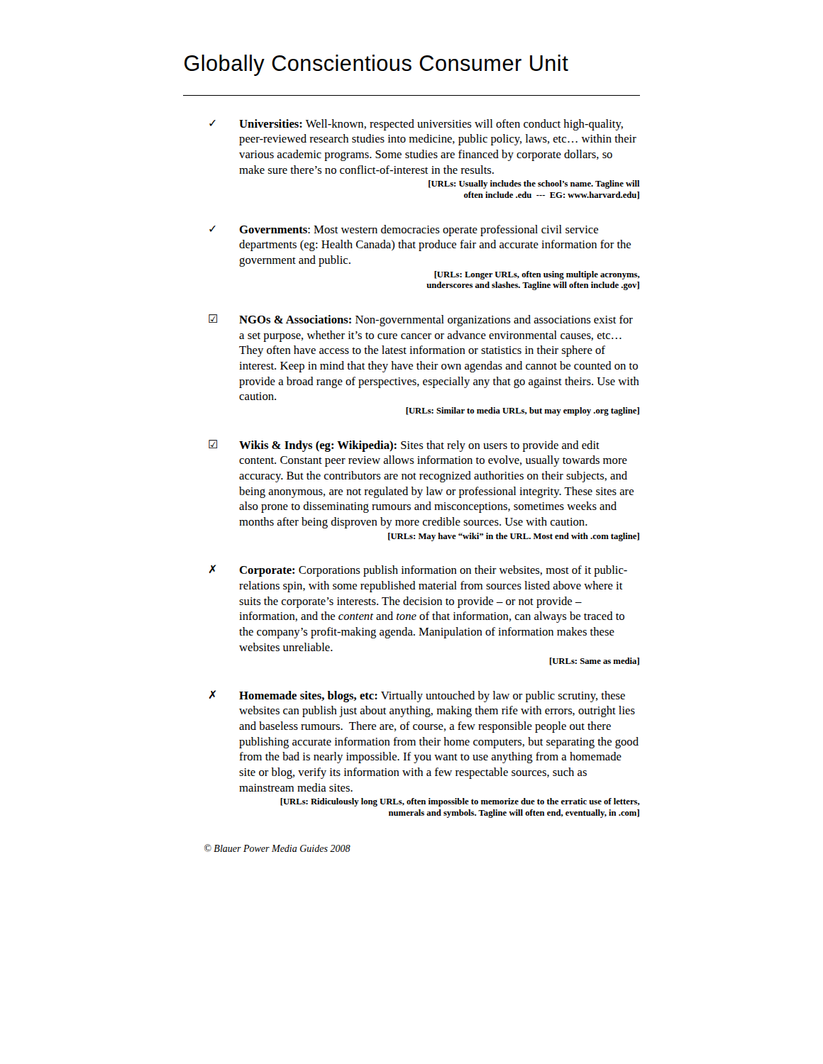Globally Conscientious Consumer Unit
✓ Universities: Well-known, respected universities will often conduct high-quality, peer-reviewed research studies into medicine, public policy, laws, etc… within their various academic programs. Some studies are financed by corporate dollars, so make sure there’s no conflict-of-interest in the results. [URLs: Usually includes the school’s name. Tagline will
often include .edu --- EG: www.harvard.edu]
✓ Governments: Most western democracies operate professional civil service departments (eg: Health Canada) that produce fair and accurate information for the government and public. [URLs: Longer URLs, often using multiple acronyms,
underscores and slashes. Tagline will often include .gov]
☑ NGOs & Associations: Non-governmental organizations and associations exist for a set purpose, whether it’s to cure cancer or advance environmental causes, etc… They often have access to the latest information or statistics in their sphere of interest. Keep in mind that they have their own agendas and cannot be counted on to provide a broad range of perspectives, especially any that go against theirs. Use with caution. [URLs: Similar to media URLs, but may employ .org tagline]
☑ Wikis & Indys (eg: Wikipedia): Sites that rely on users to provide and edit content. Constant peer review allows information to evolve, usually towards more accuracy. But the contributors are not recognized authorities on their subjects, and being anonymous, are not regulated by law or professional integrity. These sites are also prone to disseminating rumours and misconceptions, sometimes weeks and months after being disproven by more credible sources. Use with caution. [URLs: May have “wiki” in the URL. Most end with .com tagline]
✗ Corporate: Corporations publish information on their websites, most of it public-relations spin, with some republished material from sources listed above where it suits the corporate’s interests. The decision to provide – or not provide – information, and the content and tone of that information, can always be traced to the company’s profit-making agenda. Manipulation of information makes these websites unreliable. [URLs: Same as media]
✗ Homemade sites, blogs, etc: Virtually untouched by law or public scrutiny, these websites can publish just about anything, making them rife with errors, outright lies and baseless rumours. There are, of course, a few responsible people out there publishing accurate information from their home computers, but separating the good from the bad is nearly impossible. If you want to use anything from a homemade site or blog, verify its information with a few respectable sources, such as mainstream media sites. [URLs: Ridiculously long URLs, often impossible to memorize due to the erratic use of letters,
numerals and symbols. Tagline will often end, eventually, in .com]
© Blauer Power Media Guides 2008